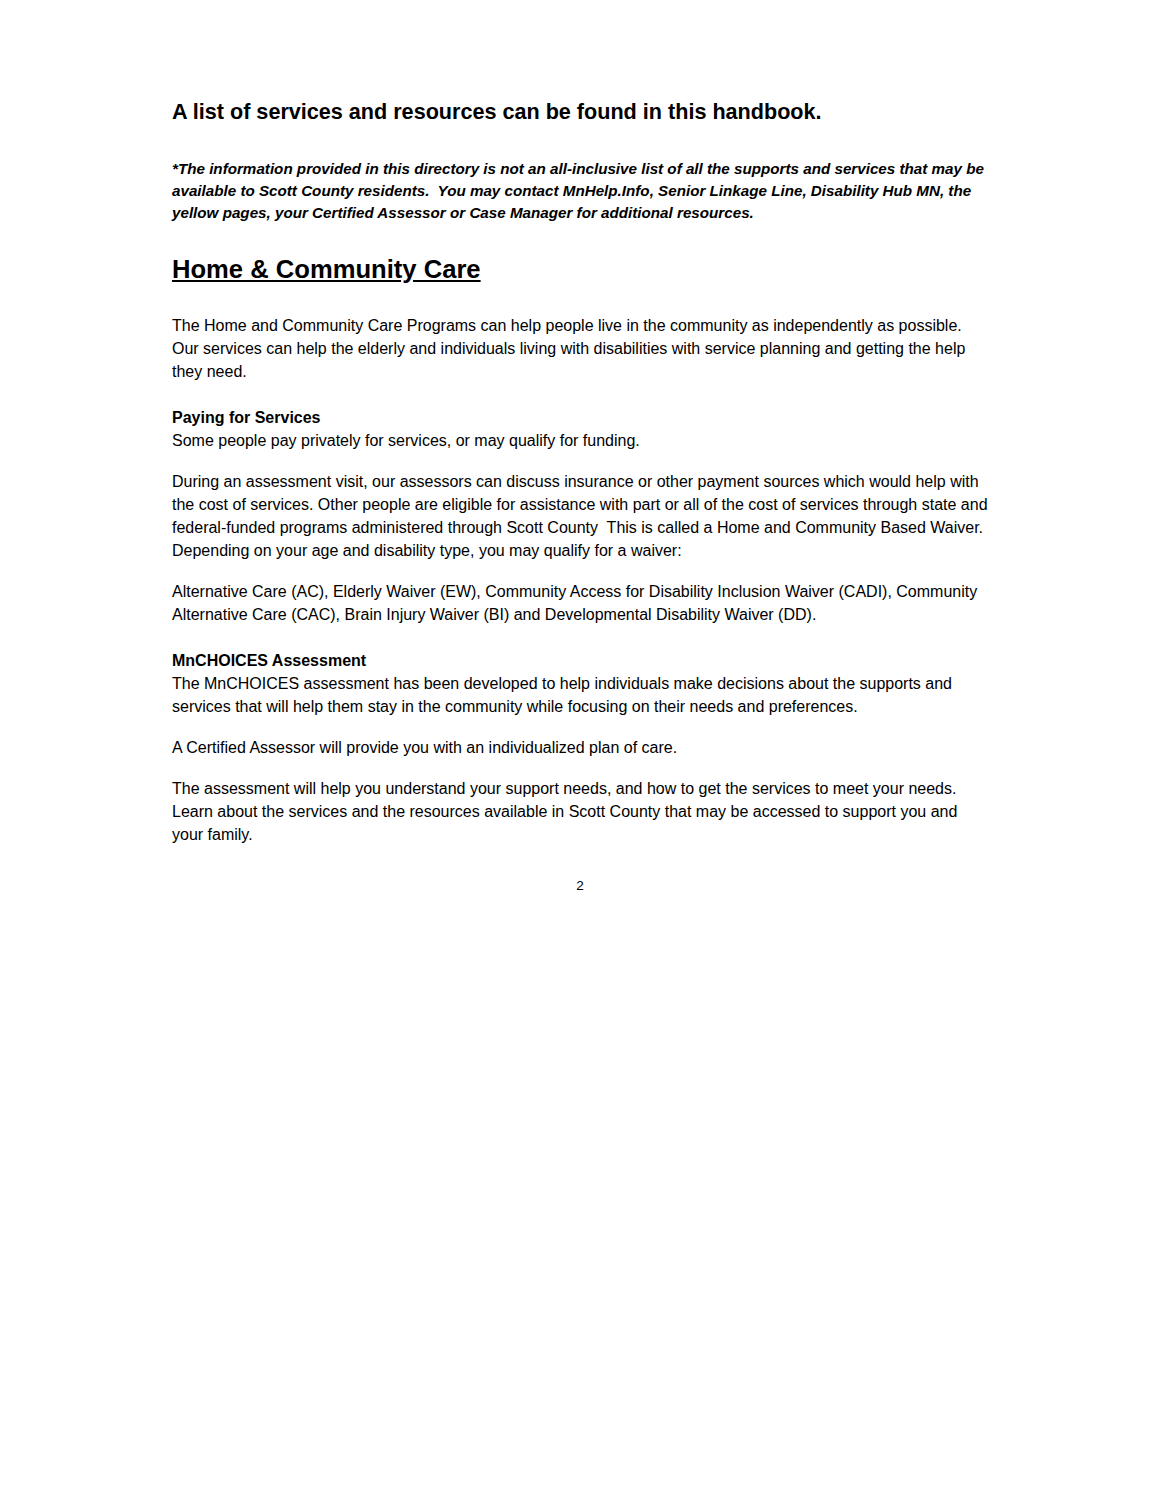A list of services and resources can be found in this handbook.
*The information provided in this directory is not an all-inclusive list of all the supports and services that may be available to Scott County residents. You may contact MnHelp.Info, Senior Linkage Line, Disability Hub MN, the yellow pages, your Certified Assessor or Case Manager for additional resources.
Home & Community Care
The Home and Community Care Programs can help people live in the community as independently as possible. Our services can help the elderly and individuals living with disabilities with service planning and getting the help they need.
Paying for Services
Some people pay privately for services, or may qualify for funding.
During an assessment visit, our assessors can discuss insurance or other payment sources which would help with the cost of services. Other people are eligible for assistance with part or all of the cost of services through state and federal-funded programs administered through Scott County This is called a Home and Community Based Waiver. Depending on your age and disability type, you may qualify for a waiver:
Alternative Care (AC), Elderly Waiver (EW), Community Access for Disability Inclusion Waiver (CADI), Community Alternative Care (CAC), Brain Injury Waiver (BI) and Developmental Disability Waiver (DD).
MnCHOICES Assessment
The MnCHOICES assessment has been developed to help individuals make decisions about the supports and services that will help them stay in the community while focusing on their needs and preferences.
A Certified Assessor will provide you with an individualized plan of care.
The assessment will help you understand your support needs, and how to get the services to meet your needs.
Learn about the services and the resources available in Scott County that may be accessed to support you and your family.
2